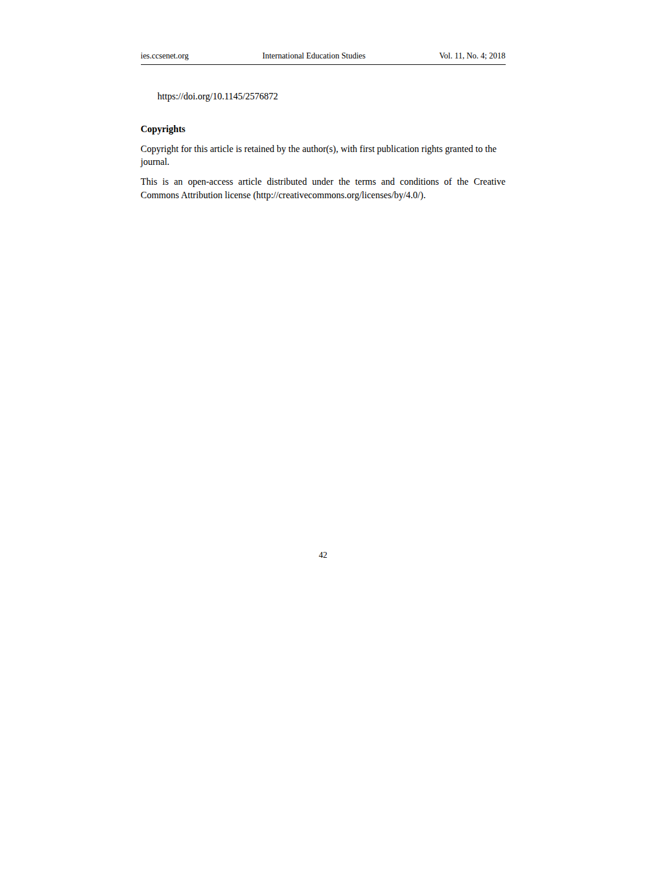ies.ccsenet.org International Education Studies Vol. 11, No. 4; 2018
https://doi.org/10.1145/2576872
Copyrights
Copyright for this article is retained by the author(s), with first publication rights granted to the journal.
This is an open-access article distributed under the terms and conditions of the Creative Commons Attribution license (http://creativecommons.org/licenses/by/4.0/).
42